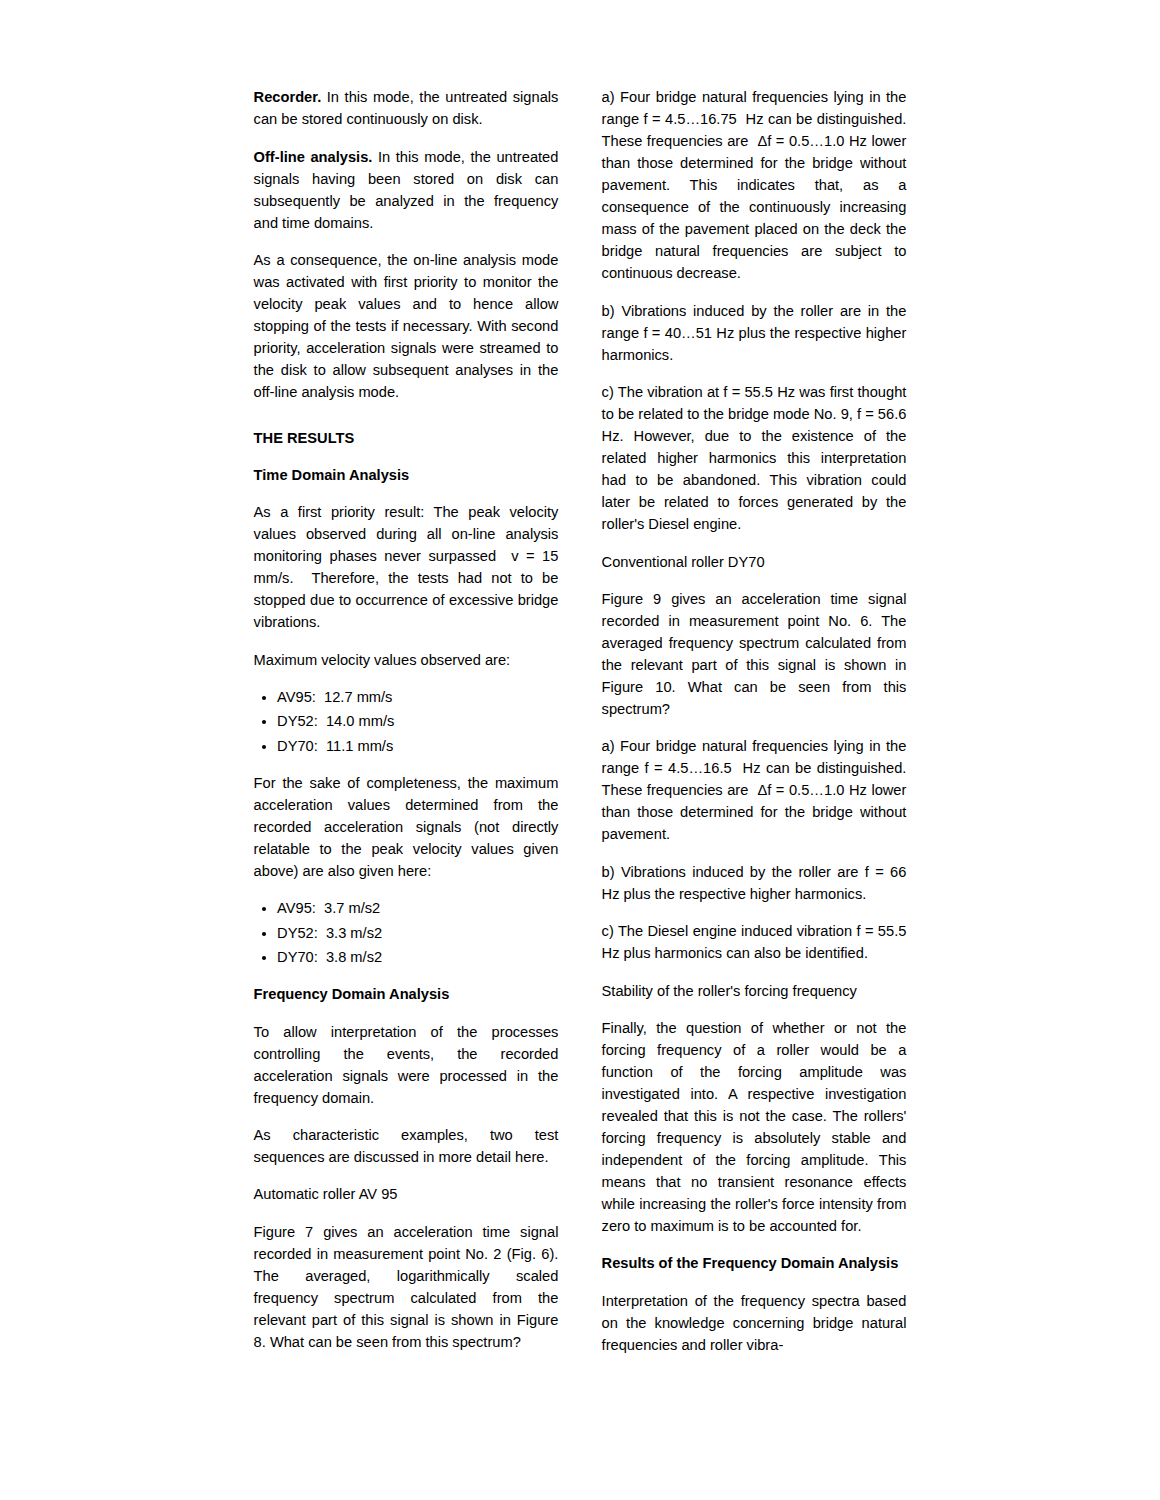Recorder. In this mode, the untreated signals can be stored continuously on disk.
Off-line analysis. In this mode, the untreated signals having been stored on disk can subsequently be analyzed in the frequency and time domains.
As a consequence, the on-line analysis mode was activated with first priority to monitor the velocity peak values and to hence allow stopping of the tests if necessary. With second priority, acceleration signals were streamed to the disk to allow subsequent analyses in the off-line analysis mode.
THE RESULTS
Time Domain Analysis
As a first priority result: The peak velocity values observed during all on-line analysis monitoring phases never surpassed v = 15 mm/s. Therefore, the tests had not to be stopped due to occurrence of excessive bridge vibrations.
Maximum velocity values observed are:
AV95: 12.7 mm/s
DY52: 14.0 mm/s
DY70: 11.1 mm/s
For the sake of completeness, the maximum acceleration values determined from the recorded acceleration signals (not directly relatable to the peak velocity values given above) are also given here:
AV95: 3.7 m/s2
DY52: 3.3 m/s2
DY70: 3.8 m/s2
Frequency Domain Analysis
To allow interpretation of the processes controlling the events, the recorded acceleration signals were processed in the frequency domain.
As characteristic examples, two test sequences are discussed in more detail here.
Automatic roller AV 95
Figure 7 gives an acceleration time signal recorded in measurement point No. 2 (Fig. 6). The averaged, logarithmically scaled frequency spectrum calculated from the relevant part of this signal is shown in Figure 8. What can be seen from this spectrum?
a) Four bridge natural frequencies lying in the range f = 4.5…16.75 Hz can be distinguished. These frequencies are Δf = 0.5…1.0 Hz lower than those determined for the bridge without pavement. This indicates that, as a consequence of the continuously increasing mass of the pavement placed on the deck the bridge natural frequencies are subject to continuous decrease.
b) Vibrations induced by the roller are in the range f = 40…51 Hz plus the respective higher harmonics.
c) The vibration at f = 55.5 Hz was first thought to be related to the bridge mode No. 9, f = 56.6 Hz. However, due to the existence of the related higher harmonics this interpretation had to be abandoned. This vibration could later be related to forces generated by the roller's Diesel engine.
Conventional roller DY70
Figure 9 gives an acceleration time signal recorded in measurement point No. 6. The averaged frequency spectrum calculated from the relevant part of this signal is shown in Figure 10. What can be seen from this spectrum?
a) Four bridge natural frequencies lying in the range f = 4.5…16.5 Hz can be distinguished. These frequencies are Δf = 0.5…1.0 Hz lower than those determined for the bridge without pavement.
b) Vibrations induced by the roller are f = 66 Hz plus the respective higher harmonics.
c) The Diesel engine induced vibration f = 55.5 Hz plus harmonics can also be identified.
Stability of the roller's forcing frequency
Finally, the question of whether or not the forcing frequency of a roller would be a function of the forcing amplitude was investigated into. A respective investigation revealed that this is not the case. The rollers' forcing frequency is absolutely stable and independent of the forcing amplitude. This means that no transient resonance effects while increasing the roller's force intensity from zero to maximum is to be accounted for.
Results of the Frequency Domain Analysis
Interpretation of the frequency spectra based on the knowledge concerning bridge natural frequencies and roller vibra-